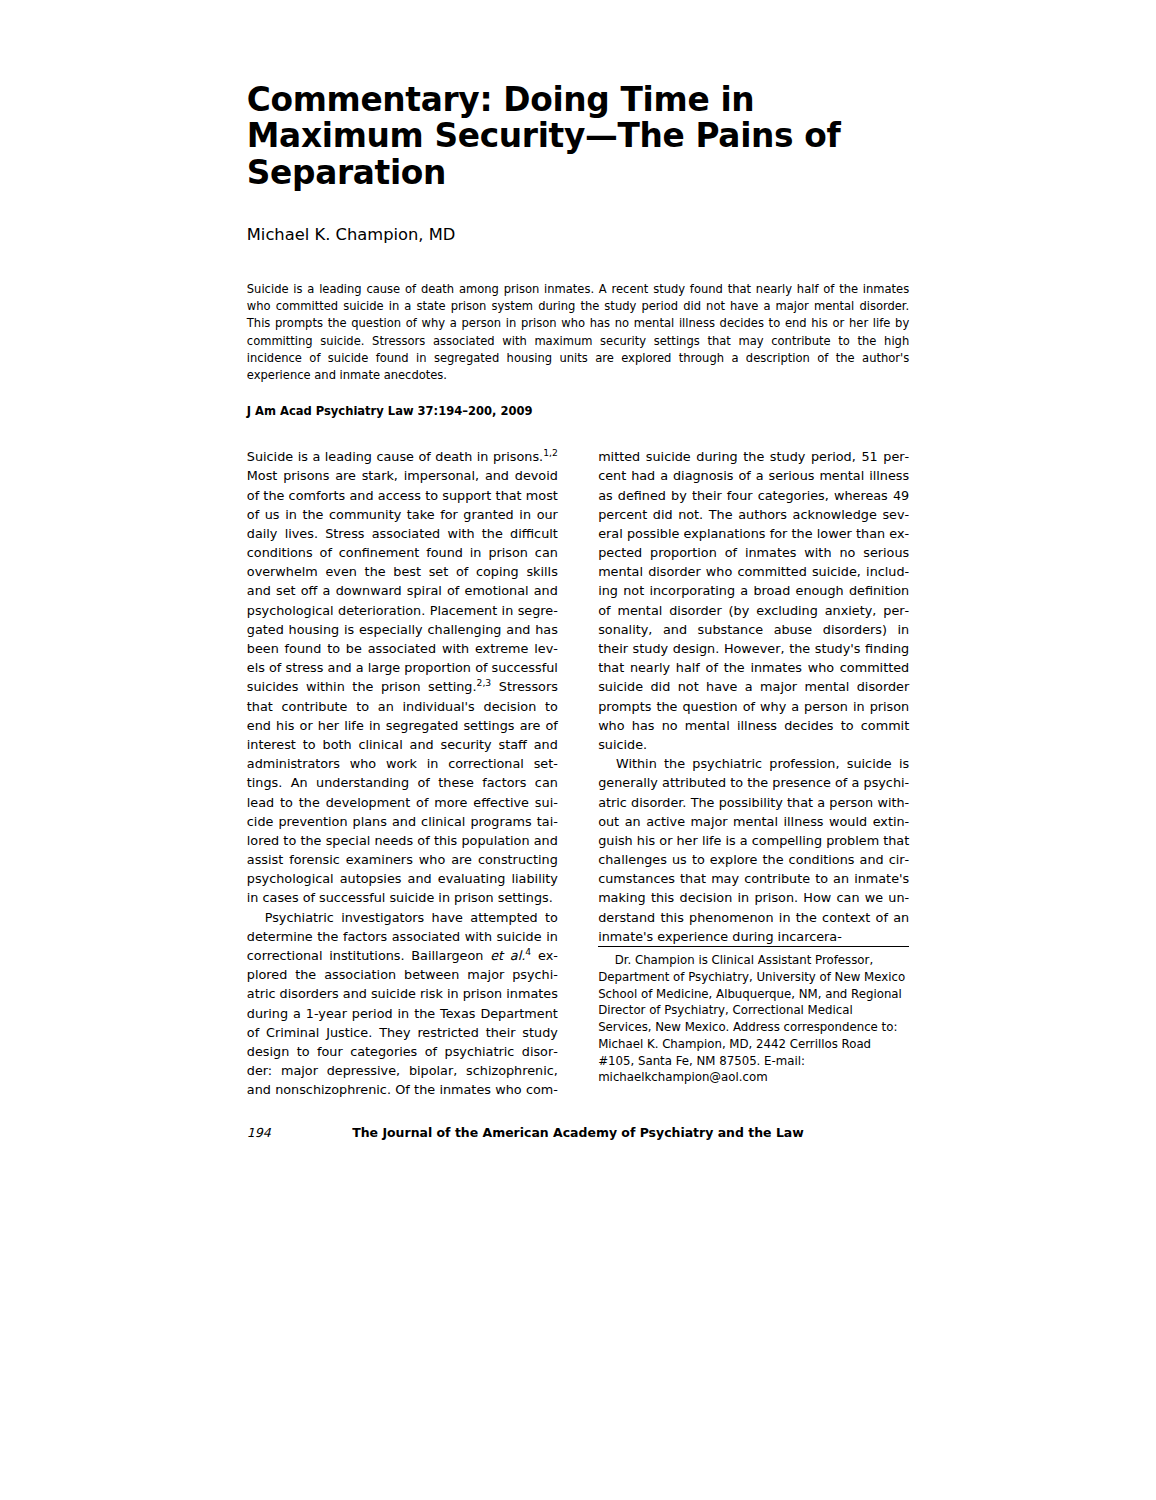Commentary: Doing Time in Maximum Security—The Pains of Separation
Michael K. Champion, MD
Suicide is a leading cause of death among prison inmates. A recent study found that nearly half of the inmates who committed suicide in a state prison system during the study period did not have a major mental disorder. This prompts the question of why a person in prison who has no mental illness decides to end his or her life by committing suicide. Stressors associated with maximum security settings that may contribute to the high incidence of suicide found in segregated housing units are explored through a description of the author's experience and inmate anecdotes.
J Am Acad Psychiatry Law 37:194–200, 2009
Suicide is a leading cause of death in prisons.1,2 Most prisons are stark, impersonal, and devoid of the comforts and access to support that most of us in the community take for granted in our daily lives. Stress associated with the difficult conditions of confinement found in prison can overwhelm even the best set of coping skills and set off a downward spiral of emotional and psychological deterioration. Placement in segregated housing is especially challenging and has been found to be associated with extreme levels of stress and a large proportion of successful suicides within the prison setting.2,3 Stressors that contribute to an individual's decision to end his or her life in segregated settings are of interest to both clinical and security staff and administrators who work in correctional settings. An understanding of these factors can lead to the development of more effective suicide prevention plans and clinical programs tailored to the special needs of this population and assist forensic examiners who are constructing psychological autopsies and evaluating liability in cases of successful suicide in prison settings.
Psychiatric investigators have attempted to determine the factors associated with suicide in correctional institutions. Baillargeon et al.4 explored the association between major psychiatric disorders and suicide risk in prison inmates during a 1-year period in the Texas Department of Criminal Justice. They restricted their study design to four categories of psychiatric disorder: major depressive, bipolar, schizophrenic, and nonschizophrenic. Of the inmates who committed suicide during the study period, 51 percent had a diagnosis of a serious mental illness as defined by their four categories, whereas 49 percent did not. The authors acknowledge several possible explanations for the lower than expected proportion of inmates with no serious mental disorder who committed suicide, including not incorporating a broad enough definition of mental disorder (by excluding anxiety, personality, and substance abuse disorders) in their study design. However, the study's finding that nearly half of the inmates who committed suicide did not have a major mental disorder prompts the question of why a person in prison who has no mental illness decides to commit suicide.
Within the psychiatric profession, suicide is generally attributed to the presence of a psychiatric disorder. The possibility that a person without an active major mental illness would extinguish his or her life is a compelling problem that challenges us to explore the conditions and circumstances that may contribute to an inmate's making this decision in prison. How can we understand this phenomenon in the context of an inmate's experience during incarcera-
Dr. Champion is Clinical Assistant Professor, Department of Psychiatry, University of New Mexico School of Medicine, Albuquerque, NM, and Regional Director of Psychiatry, Correctional Medical Services, New Mexico. Address correspondence to: Michael K. Champion, MD, 2442 Cerrillos Road #105, Santa Fe, NM 87505. E-mail: michaelkchampion@aol.com
194
The Journal of the American Academy of Psychiatry and the Law